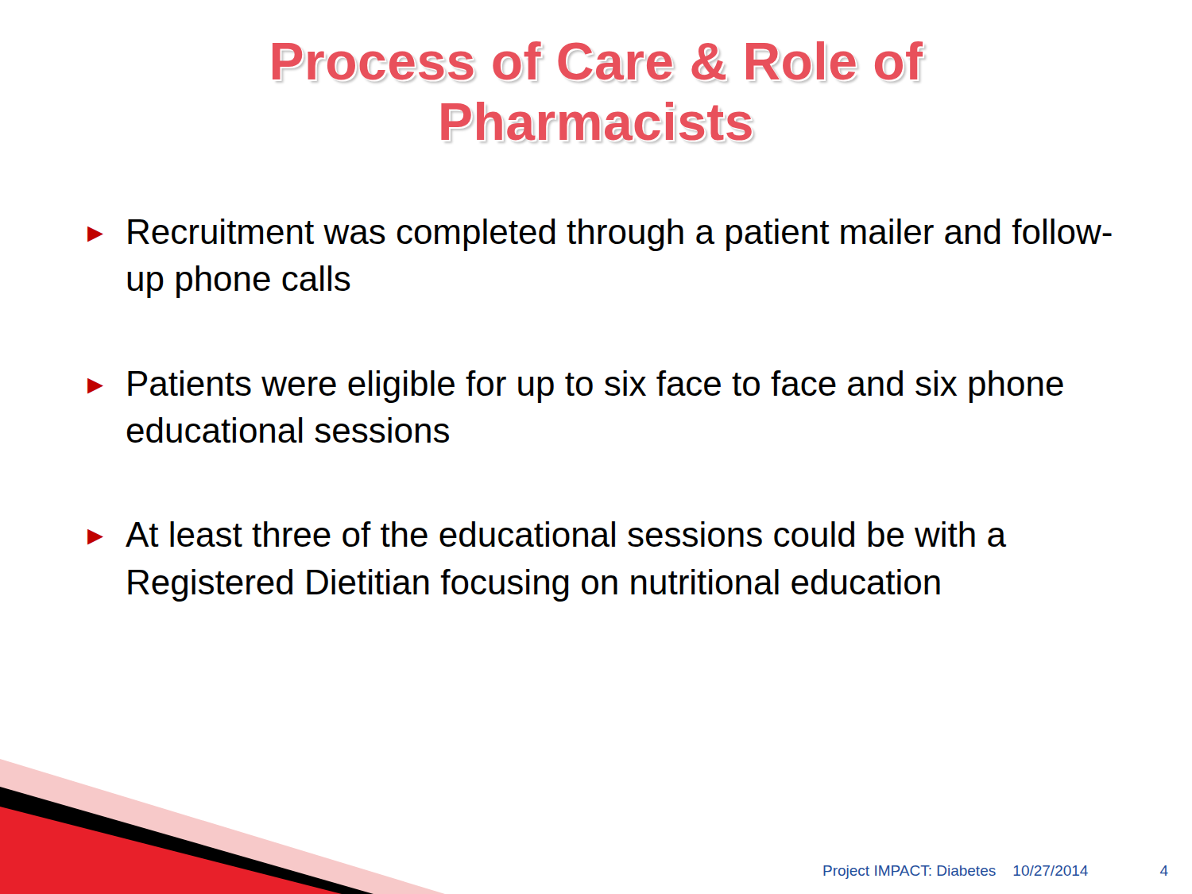Process of Care & Role of
Pharmacists
Recruitment was completed through a patient mailer and follow-up phone calls
Patients were eligible for up to six face to face and six phone educational sessions
At least three of the educational sessions could be with a Registered Dietitian focusing on nutritional education
Project IMPACT: Diabetes 10/27/20144